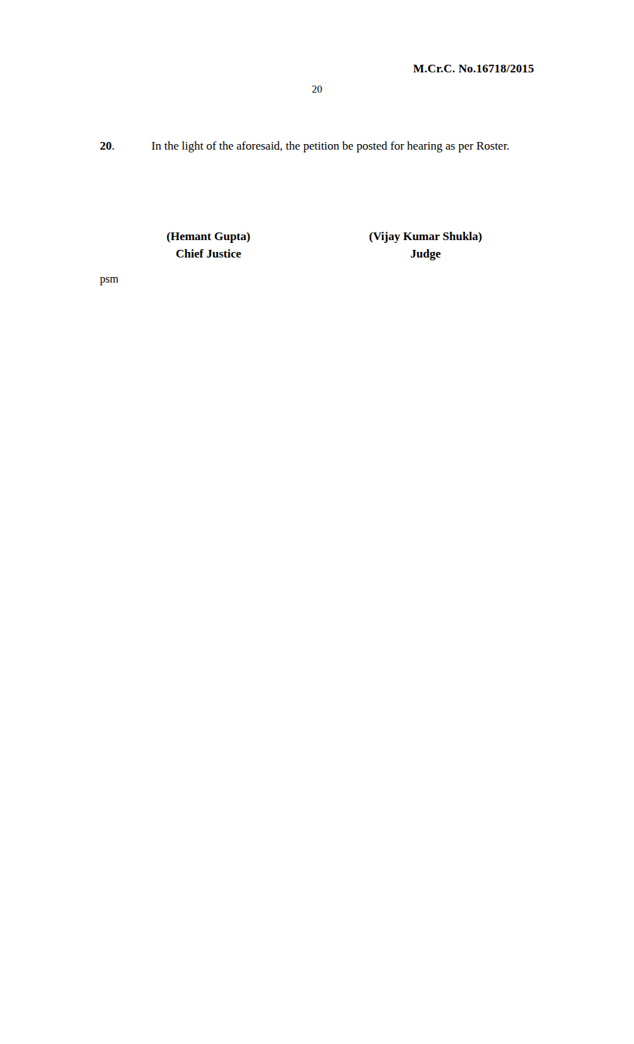M.Cr.C. No.16718/2015
20
20. In the light of the aforesaid, the petition be posted for hearing as per Roster.
| (Hemant Gupta) Chief Justice | (Vijay Kumar Shukla) Judge |
psm